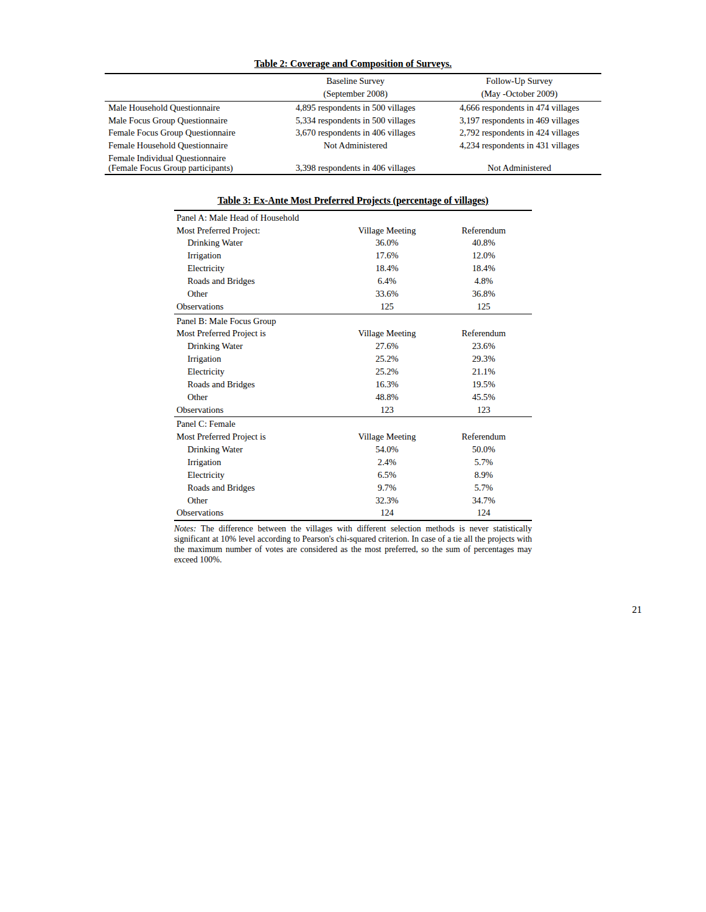Table 2: Coverage and Composition of Surveys.
| | Baseline Survey | Follow-Up Survey |
| | (September 2008) | (May -October 2009) |
| Male Household Questionnaire | 4,895 respondents in 500 villages | 4,666 respondents in 474 villages |
| Male Focus Group Questionnaire | 5,334 respondents in 500 villages | 3,197 respondents in 469 villages |
| Female Focus Group Questionnaire | 3,670 respondents in 406 villages | 2,792 respondents in 424 villages |
| Female Household Questionnaire | Not Administered | 4,234 respondents in 431 villages |
| Female Individual Questionnaire (Female Focus Group participants) | 3,398 respondents in 406 villages | Not Administered |
Table 3: Ex-Ante Most Preferred Projects (percentage of villages)
| Panel A: Male Head of Household | | |
| Most Preferred Project: | Village Meeting | Referendum |
| Drinking Water | 36.0% | 40.8% |
| Irrigation | 17.6% | 12.0% |
| Electricity | 18.4% | 18.4% |
| Roads and Bridges | 6.4% | 4.8% |
| Other | 33.6% | 36.8% |
| Observations | 125 | 125 |
| Panel B: Male Focus Group | | |
| Most Preferred Project is | Village Meeting | Referendum |
| Drinking Water | 27.6% | 23.6% |
| Irrigation | 25.2% | 29.3% |
| Electricity | 25.2% | 21.1% |
| Roads and Bridges | 16.3% | 19.5% |
| Other | 48.8% | 45.5% |
| Observations | 123 | 123 |
| Panel C: Female | | |
| Most Preferred Project is | Village Meeting | Referendum |
| Drinking Water | 54.0% | 50.0% |
| Irrigation | 2.4% | 5.7% |
| Electricity | 6.5% | 8.9% |
| Roads and Bridges | 9.7% | 5.7% |
| Other | 32.3% | 34.7% |
| Observations | 124 | 124 |
Notes: The difference between the villages with different selection methods is never statistically significant at 10% level according to Pearson's chi-squared criterion. In case of a tie all the projects with the maximum number of votes are considered as the most preferred, so the sum of percentages may exceed 100%.
21